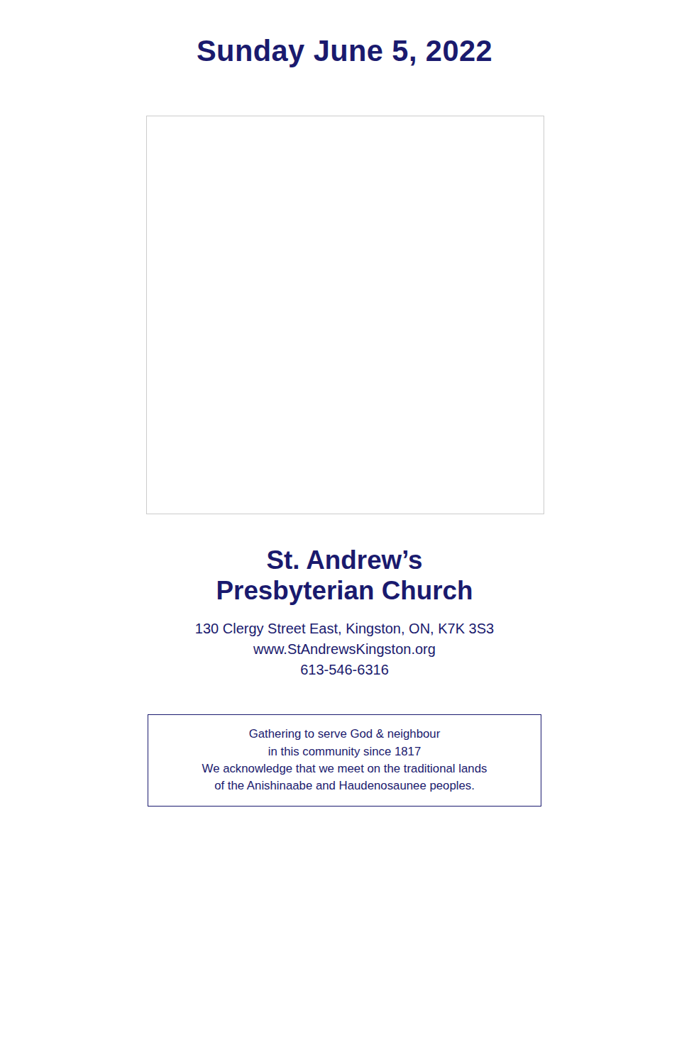Sunday June 5, 2022
St. Andrew’s
Presbyterian Church
130 Clergy Street East, Kingston, ON, K7K 3S3
www.StAndrewsKingston.org
613-546-6316
Gathering to serve God & neighbour
in this community since 1817
We acknowledge that we meet on the traditional lands
of the Anishinaabe and Haudenosaunee peoples.